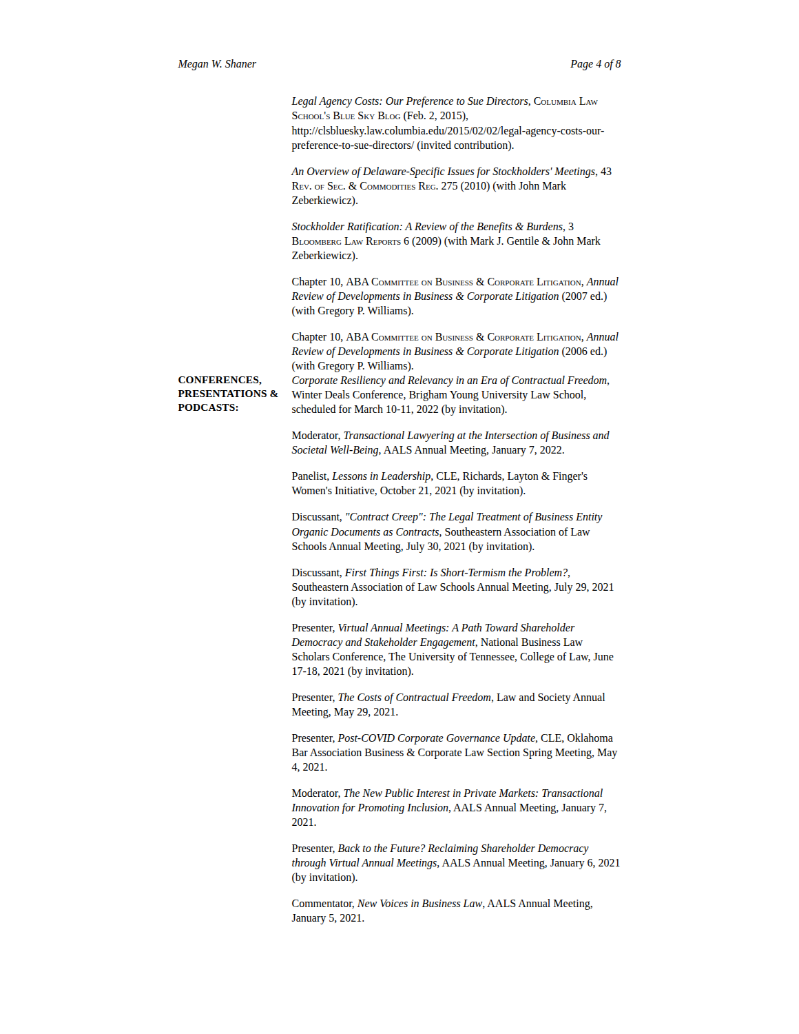Megan W. Shaner
Page 4 of 8
| | Legal Agency Costs: Our Preference to Sue Directors , Columbia Law School's Blue Sky Blog (Feb. 2, 2015), http://clsbluesky.law.columbia.edu/2015/02/02/legal-agency-costs-our-preference-to-sue-directors/ (invited contribution). An Overview of Delaware-Specific Issues for Stockholders' Meetings , 43 Rev. of Sec. & Commodities Reg. 275 (2010) (with John Mark Zeberkiewicz). Stockholder Ratification: A Review of the Benefits & Burdens , 3 Bloomberg Law Reports 6 (2009) (with Mark J. Gentile & John Mark Zeberkiewicz). Chapter 10, ABA Committee on Business & Corporate Litigation , Annual Review of Developments in Business & Corporate Litigation (2007 ed.) (with Gregory P. Williams). Chapter 10, ABA Committee on Business & Corporate Litigation , Annual Review of Developments in Business & Corporate Litigation (2006 ed.) (with Gregory P. Williams). |
| CONFERENCES, PRESENTATIONS & PODCASTS: | Corporate Resiliency and Relevancy in an Era of Contractual Freedom , Winter Deals Conference, Brigham Young University Law School, scheduled for March 10-11, 2022 (by invitation). Moderator, Transactional Lawyering at the Intersection of Business and Societal Well-Being , AALS Annual Meeting, January 7, 2022. Panelist, Lessons in Leadership , CLE, Richards, Layton & Finger's Women's Initiative, October 21, 2021 (by invitation). Discussant, "Contract Creep": The Legal Treatment of Business Entity Organic Documents as Contracts , Southeastern Association of Law Schools Annual Meeting, July 30, 2021 (by invitation). Discussant, First Things First: Is Short-Termism the Problem? , Southeastern Association of Law Schools Annual Meeting, July 29, 2021 (by invitation). Presenter, Virtual Annual Meetings: A Path Toward Shareholder Democracy and Stakeholder Engagement , National Business Law Scholars Conference, The University of Tennessee, College of Law, June 17-18, 2021 (by invitation). Presenter, The Costs of Contractual Freedom , Law and Society Annual Meeting, May 29, 2021. Presenter, Post-COVID Corporate Governance Update , CLE, Oklahoma Bar Association Business & Corporate Law Section Spring Meeting, May 4, 2021. Moderator, The New Public Interest in Private Markets: Transactional Innovation for Promoting Inclusion , AALS Annual Meeting, January 7, 2021. Presenter, Back to the Future? Reclaiming Shareholder Democracy through Virtual Annual Meetings , AALS Annual Meeting, January 6, 2021 (by invitation). Commentator, New Voices in Business Law , AALS Annual Meeting, January 5, 2021. |